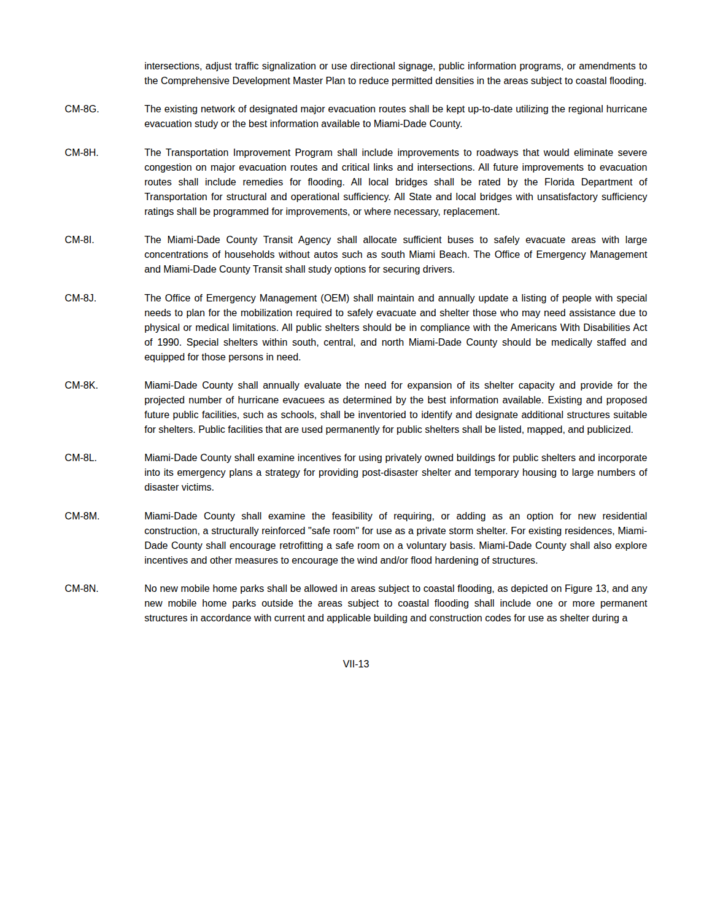intersections, adjust traffic signalization or use directional signage, public information programs, or amendments to the Comprehensive Development Master Plan to reduce permitted densities in the areas subject to coastal flooding.
CM-8G.
The existing network of designated major evacuation routes shall be kept up-to-date utilizing the regional hurricane evacuation study or the best information available to Miami-Dade County.
CM-8H.
The Transportation Improvement Program shall include improvements to roadways that would eliminate severe congestion on major evacuation routes and critical links and intersections. All future improvements to evacuation routes shall include remedies for flooding. All local bridges shall be rated by the Florida Department of Transportation for structural and operational sufficiency. All State and local bridges with unsatisfactory sufficiency ratings shall be programmed for improvements, or where necessary, replacement.
CM-8I.
The Miami-Dade County Transit Agency shall allocate sufficient buses to safely evacuate areas with large concentrations of households without autos such as south Miami Beach. The Office of Emergency Management and Miami-Dade County Transit shall study options for securing drivers.
CM-8J.
The Office of Emergency Management (OEM) shall maintain and annually update a listing of people with special needs to plan for the mobilization required to safely evacuate and shelter those who may need assistance due to physical or medical limitations. All public shelters should be in compliance with the Americans With Disabilities Act of 1990. Special shelters within south, central, and north Miami-Dade County should be medically staffed and equipped for those persons in need.
CM-8K.
Miami-Dade County shall annually evaluate the need for expansion of its shelter capacity and provide for the projected number of hurricane evacuees as determined by the best information available. Existing and proposed future public facilities, such as schools, shall be inventoried to identify and designate additional structures suitable for shelters. Public facilities that are used permanently for public shelters shall be listed, mapped, and publicized.
CM-8L.
Miami-Dade County shall examine incentives for using privately owned buildings for public shelters and incorporate into its emergency plans a strategy for providing post-disaster shelter and temporary housing to large numbers of disaster victims.
CM-8M.
Miami-Dade County shall examine the feasibility of requiring, or adding as an option for new residential construction, a structurally reinforced "safe room" for use as a private storm shelter. For existing residences, Miami-Dade County shall encourage retrofitting a safe room on a voluntary basis. Miami-Dade County shall also explore incentives and other measures to encourage the wind and/or flood hardening of structures.
CM-8N.
No new mobile home parks shall be allowed in areas subject to coastal flooding, as depicted on Figure 13, and any new mobile home parks outside the areas subject to coastal flooding shall include one or more permanent structures in accordance with current and applicable building and construction codes for use as shelter during a
VII-13